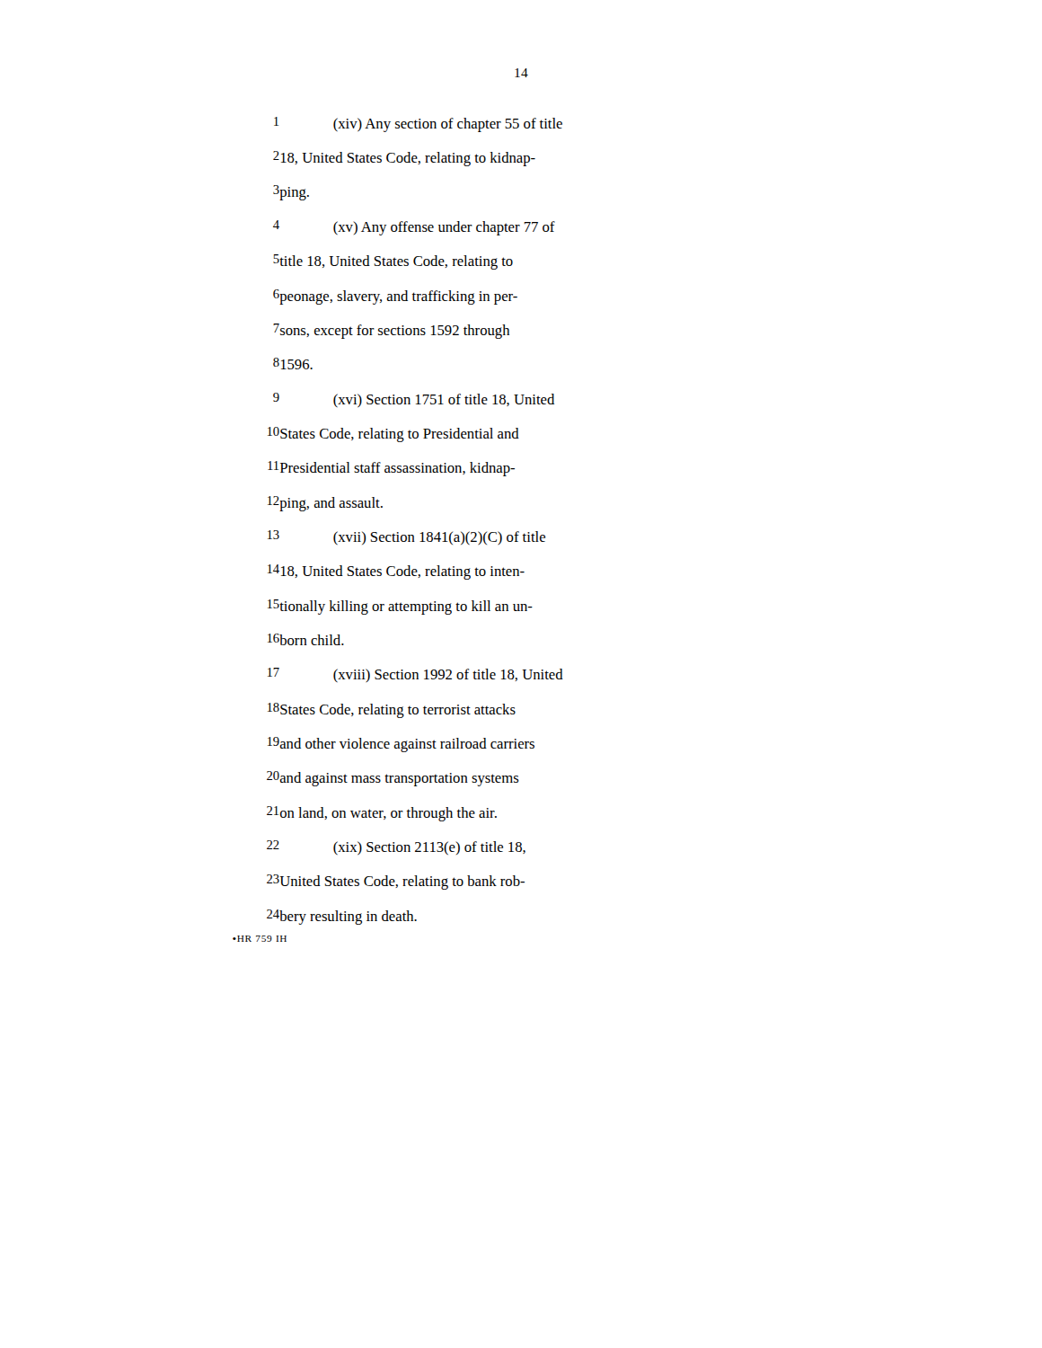14
| 1 | (xiv) Any section of chapter 55 of title |
| 2 | 18, United States Code, relating to kidnap- |
| 3 | ping. |
| 4 | (xv) Any offense under chapter 77 of |
| 5 | title 18, United States Code, relating to |
| 6 | peonage, slavery, and trafficking in per- |
| 7 | sons, except for sections 1592 through |
| 8 | 1596. |
| 9 | (xvi) Section 1751 of title 18, United |
| 10 | States Code, relating to Presidential and |
| 11 | Presidential staff assassination, kidnap- |
| 12 | ping, and assault. |
| 13 | (xvii) Section 1841(a)(2)(C) of title |
| 14 | 18, United States Code, relating to inten- |
| 15 | tionally killing or attempting to kill an un- |
| 16 | born child. |
| 17 | (xviii) Section 1992 of title 18, United |
| 18 | States Code, relating to terrorist attacks |
| 19 | and other violence against railroad carriers |
| 20 | and against mass transportation systems |
| 21 | on land, on water, or through the air. |
| 22 | (xix) Section 2113(e) of title 18, |
| 23 | United States Code, relating to bank rob- |
| 24 | bery resulting in death. |
•HR 759 IH